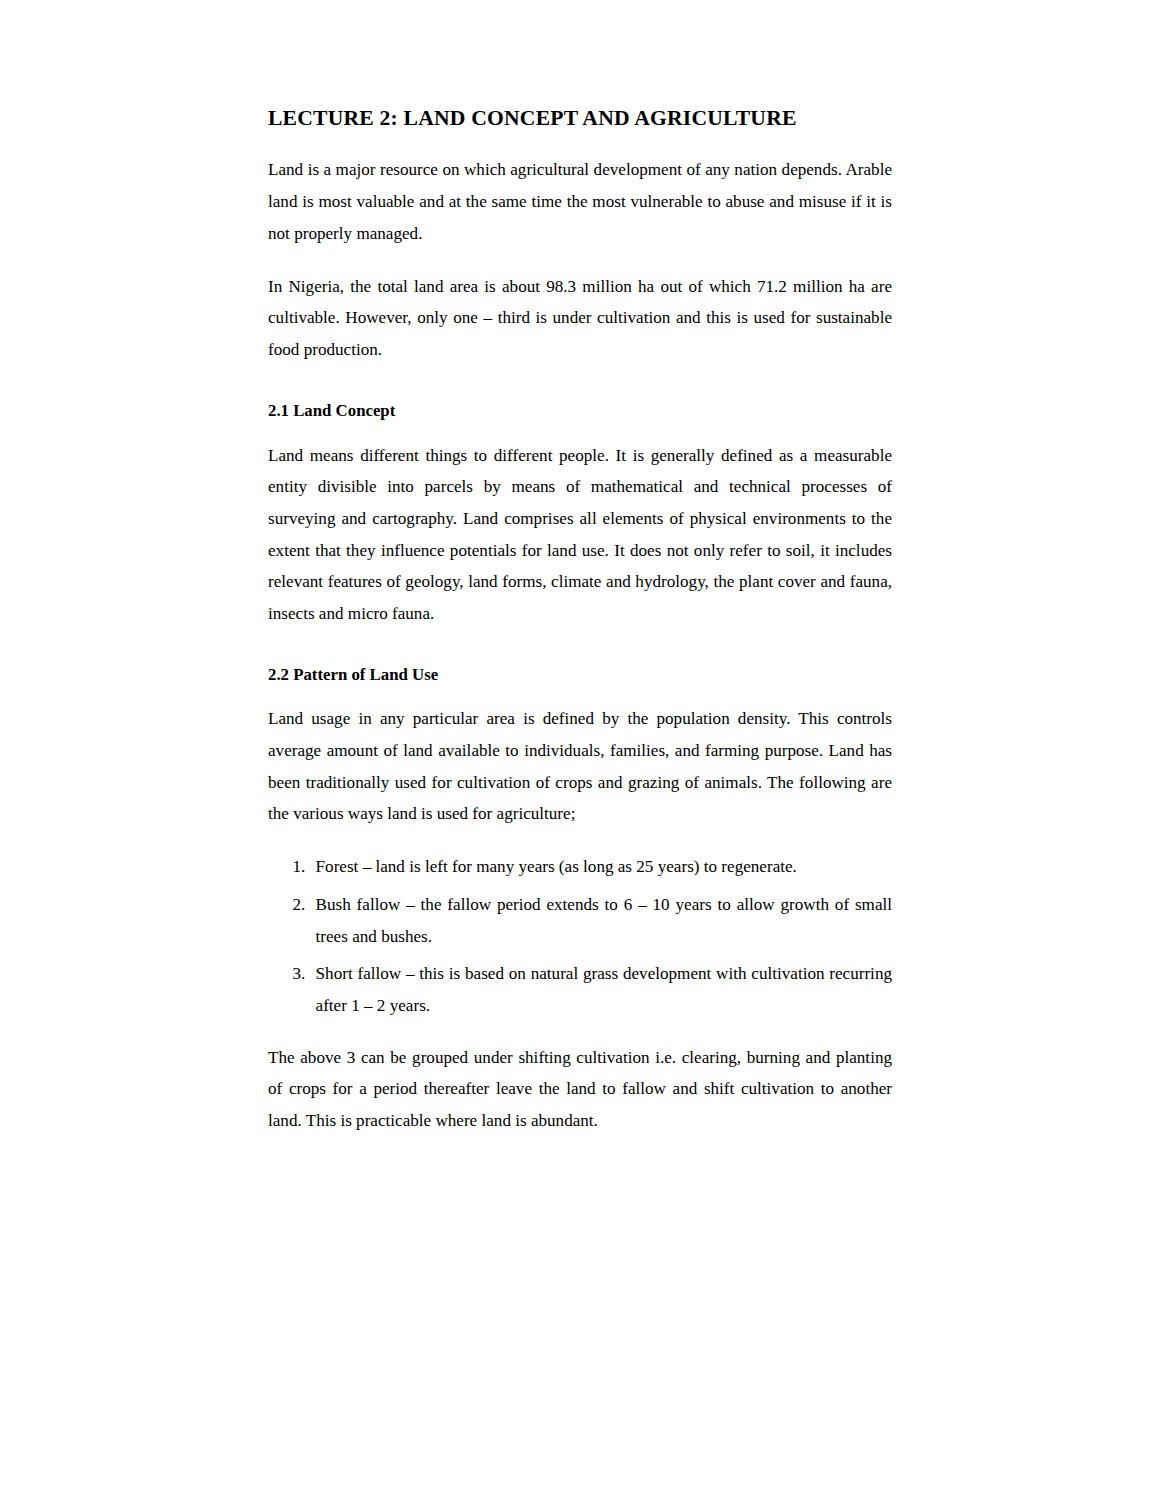LECTURE 2: LAND CONCEPT AND AGRICULTURE
Land is a major resource on which agricultural development of any nation depends. Arable land is most valuable and at the same time the most vulnerable to abuse and misuse if it is not properly managed.
In Nigeria, the total land area is about 98.3 million ha out of which 71.2 million ha are cultivable. However, only one – third is under cultivation and this is used for sustainable food production.
2.1 Land Concept
Land means different things to different people. It is generally defined as a measurable entity divisible into parcels by means of mathematical and technical processes of surveying and cartography. Land comprises all elements of physical environments to the extent that they influence potentials for land use. It does not only refer to soil, it includes relevant features of geology, land forms, climate and hydrology, the plant cover and fauna, insects and micro fauna.
2.2 Pattern of Land Use
Land usage in any particular area is defined by the population density. This controls average amount of land available to individuals, families, and farming purpose. Land has been traditionally used for cultivation of crops and grazing of animals. The following are the various ways land is used for agriculture;
Forest – land is left for many years (as long as 25 years) to regenerate.
Bush fallow – the fallow period extends to 6 – 10 years to allow growth of small trees and bushes.
Short fallow – this is based on natural grass development with cultivation recurring after 1 – 2 years.
The above 3 can be grouped under shifting cultivation i.e. clearing, burning and planting of crops for a period thereafter leave the land to fallow and shift cultivation to another land. This is practicable where land is abundant.